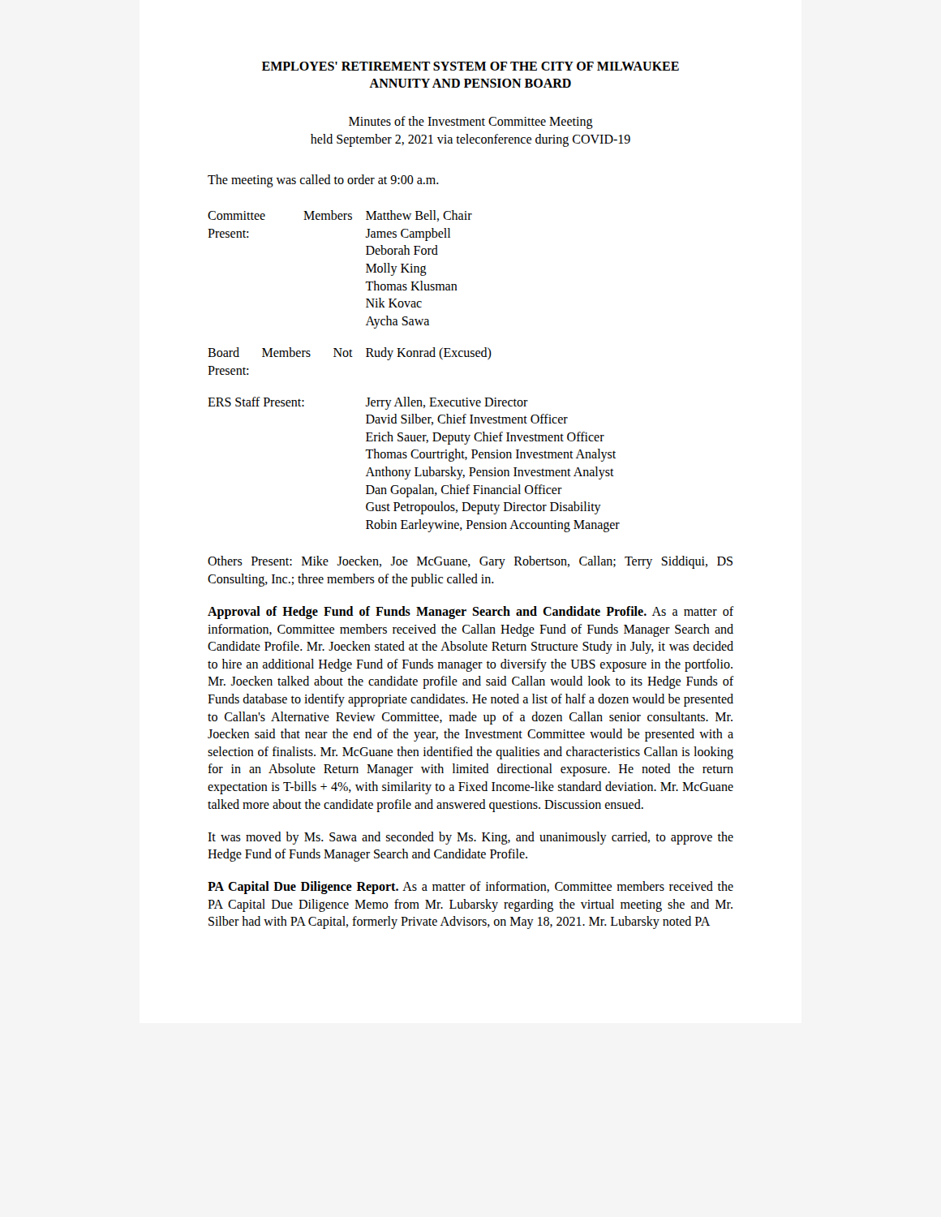Employes' Retirement System of the City of Milwaukee
Annuity and Pension Board
Minutes of the Investment Committee Meeting
held September 2, 2021 via teleconference during COVID-19
The meeting was called to order at 9:00 a.m.
| Committee Members Present: | Matthew Bell, Chair James Campbell Deborah Ford Molly King Thomas Klusman Nik Kovac Aycha Sawa |
| Board Members Not Present: | Rudy Konrad (Excused) |
| ERS Staff Present: | Jerry Allen, Executive Director David Silber, Chief Investment Officer Erich Sauer, Deputy Chief Investment Officer Thomas Courtright, Pension Investment Analyst Anthony Lubarsky, Pension Investment Analyst Dan Gopalan, Chief Financial Officer Gust Petropoulos, Deputy Director Disability Robin Earleywine, Pension Accounting Manager |
Others Present: Mike Joecken, Joe McGuane, Gary Robertson, Callan; Terry Siddiqui, DS Consulting, Inc.; three members of the public called in.
Approval of Hedge Fund of Funds Manager Search and Candidate Profile. As a matter of information, Committee members received the Callan Hedge Fund of Funds Manager Search and Candidate Profile. Mr. Joecken stated at the Absolute Return Structure Study in July, it was decided to hire an additional Hedge Fund of Funds manager to diversify the UBS exposure in the portfolio. Mr. Joecken talked about the candidate profile and said Callan would look to its Hedge Funds of Funds database to identify appropriate candidates. He noted a list of half a dozen would be presented to Callan's Alternative Review Committee, made up of a dozen Callan senior consultants. Mr. Joecken said that near the end of the year, the Investment Committee would be presented with a selection of finalists. Mr. McGuane then identified the qualities and characteristics Callan is looking for in an Absolute Return Manager with limited directional exposure. He noted the return expectation is T-bills + 4%, with similarity to a Fixed Income-like standard deviation. Mr. McGuane talked more about the candidate profile and answered questions. Discussion ensued.
It was moved by Ms. Sawa and seconded by Ms. King, and unanimously carried, to approve the Hedge Fund of Funds Manager Search and Candidate Profile.
PA Capital Due Diligence Report. As a matter of information, Committee members received the PA Capital Due Diligence Memo from Mr. Lubarsky regarding the virtual meeting she and Mr. Silber had with PA Capital, formerly Private Advisors, on May 18, 2021. Mr. Lubarsky noted PA